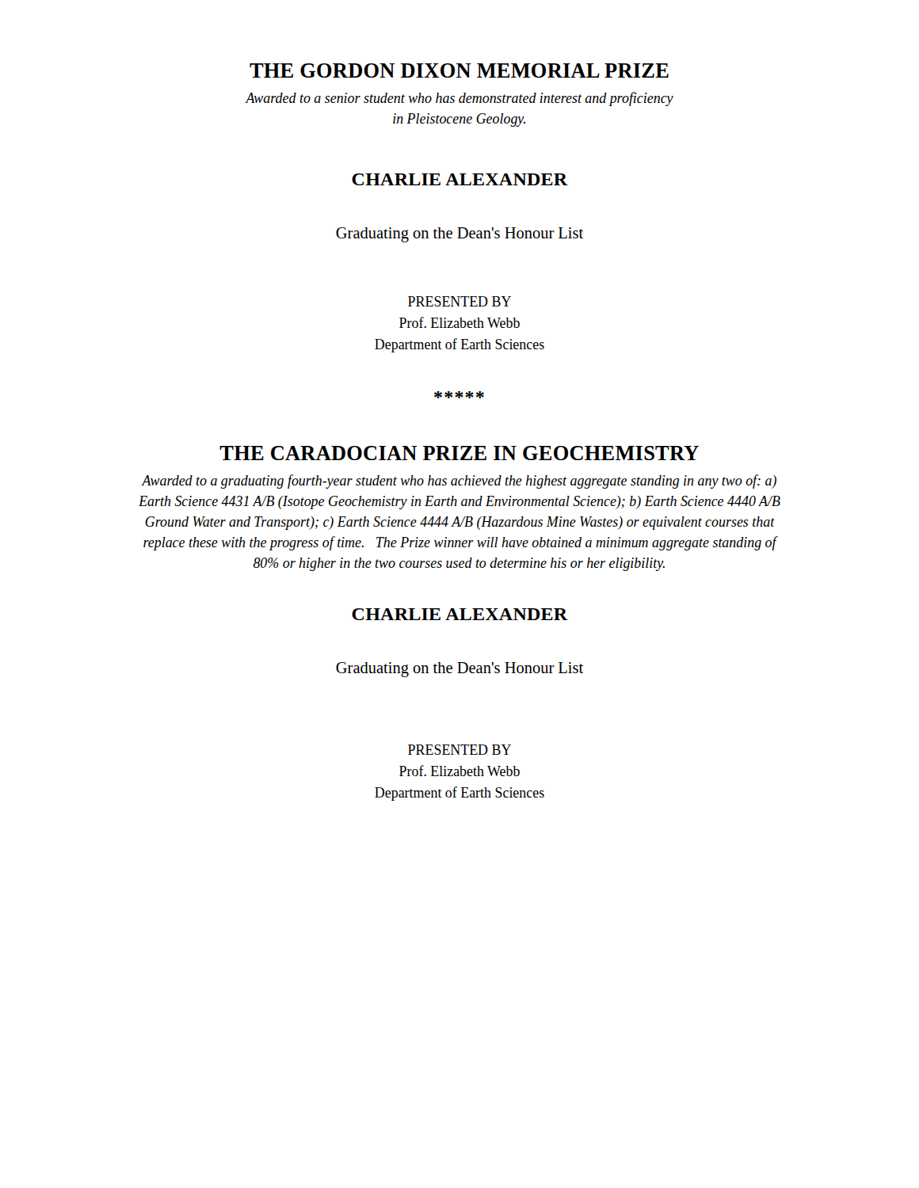THE GORDON DIXON MEMORIAL PRIZE
Awarded to a senior student who has demonstrated interest and proficiency
in Pleistocene Geology.
CHARLIE ALEXANDER
Graduating on the Dean's Honour List
PRESENTED BY Prof. Elizabeth Webb
Department of Earth Sciences
*****
THE CARADOCIAN PRIZE IN GEOCHEMISTRY
Awarded to a graduating fourth-year student who has achieved the highest aggregate standing in any two of: a) Earth Science 4431 A/B (Isotope Geochemistry in Earth and Environmental Science); b) Earth Science 4440 A/B Ground Water and Transport); c) Earth Science 4444 A/B (Hazardous Mine Wastes) or equivalent courses that replace these with the progress of time. The Prize winner will have obtained a minimum aggregate standing of 80% or higher in the two courses used to determine his or her eligibility.
CHARLIE ALEXANDER
Graduating on the Dean's Honour List
PRESENTED BY Prof. Elizabeth Webb
Department of Earth Sciences